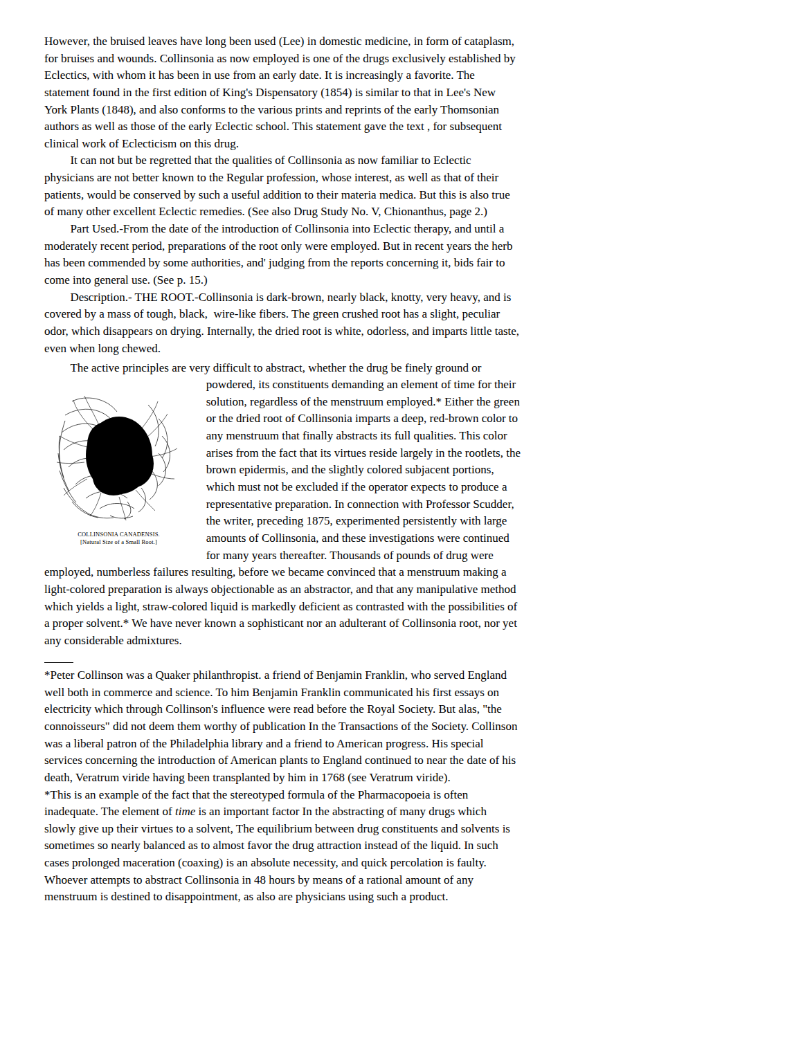However, the bruised leaves have long been used (Lee) in domestic medicine, in form of cataplasm, for bruises and wounds. Collinsonia as now employed is one of the drugs exclusively established by Eclectics, with whom it has been in use from an early date. It is increasingly a favorite. The statement found in the first edition of King's Dispensatory (1854) is similar to that in Lee's New York Plants (1848), and also conforms to the various prints and reprints of the early Thomsonian authors as well as those of the early Eclectic school. This statement gave the text , for subsequent clinical work of Eclecticism on this drug.
It can not but be regretted that the qualities of Collinsonia as now familiar to Eclectic physicians are not better known to the Regular profession, whose interest, as well as that of their patients, would be conserved by such a useful addition to their materia medica. But this is also true of many other excellent Eclectic remedies. (See also Drug Study No. V, Chionanthus, page 2.)
Part Used.-From the date of the introduction of Collinsonia into Eclectic therapy, and until a moderately recent period, preparations of the root only were employed. But in recent years the herb has been commended by some authorities, and' judging from the reports concerning it, bids fair to come into general use. (See p. 15.)
Description.- THE ROOT.-Collinsonia is dark-brown, nearly black, knotty, very heavy, and is covered by a mass of tough, black, wire-like fibers. The green crushed root has a slight, peculiar odor, which disappears on drying. Internally, the dried root is white, odorless, and imparts little taste, even when long chewed.
The active principles are very difficult to abstract, whether the drug be finely ground or
COLLINSONIA CANADENSIS.
[Natural Size of a Small Root.]
powdered, its constituents demanding an element of time for their solution, regardless of the menstruum employed.* Either the green or the dried root of Collinsonia imparts a deep, red-brown color to any menstruum that finally abstracts its full qualities. This color arises from the fact that its virtues reside largely in the rootlets, the brown epidermis, and the slightly colored subjacent portions, which must not be excluded if the operator expects to produce a representative preparation. In connection with Professor Scudder, the writer, preceding 1875, experimented persistently with large amounts of Collinsonia, and these investigations were continued for many years thereafter. Thousands of pounds of drug were employed, numberless failures resulting, before we became convinced that a menstruum making a light-colored preparation is always objectionable as an abstractor, and that any manipulative method which yields a light, straw-colored liquid is markedly deficient as contrasted with the possibilities of a proper solvent.* We have never known a sophisticant nor an adulterant of Collinsonia root, nor yet any considerable admixtures.
*Peter Collinson was a Quaker philanthropist. a friend of Benjamin Franklin, who served England well both in commerce and science. To him Benjamin Franklin communicated his first essays on electricity which through Collinson's influence were read before the Royal Society. But alas, "the connoisseurs" did not deem them worthy of publication In the Transactions of the Society. Collinson was a liberal patron of the Philadelphia library and a friend to American progress. His special services concerning the introduction of American plants to England continued to near the date of his death, Veratrum viride having been transplanted by him in 1768 (see Veratrum viride).
*This is an example of the fact that the stereotyped formula of the Pharmacopoeia is often inadequate. The element of time is an important factor In the abstracting of many drugs which slowly give up their virtues to a solvent, The equilibrium between drug constituents and solvents is sometimes so nearly balanced as to almost favor the drug attraction instead of the liquid. In such cases prolonged maceration (coaxing) is an absolute necessity, and quick percolation is faulty. Whoever attempts to abstract Collinsonia in 48 hours by means of a rational amount of any menstruum is destined to disappointment, as also are physicians using such a product.